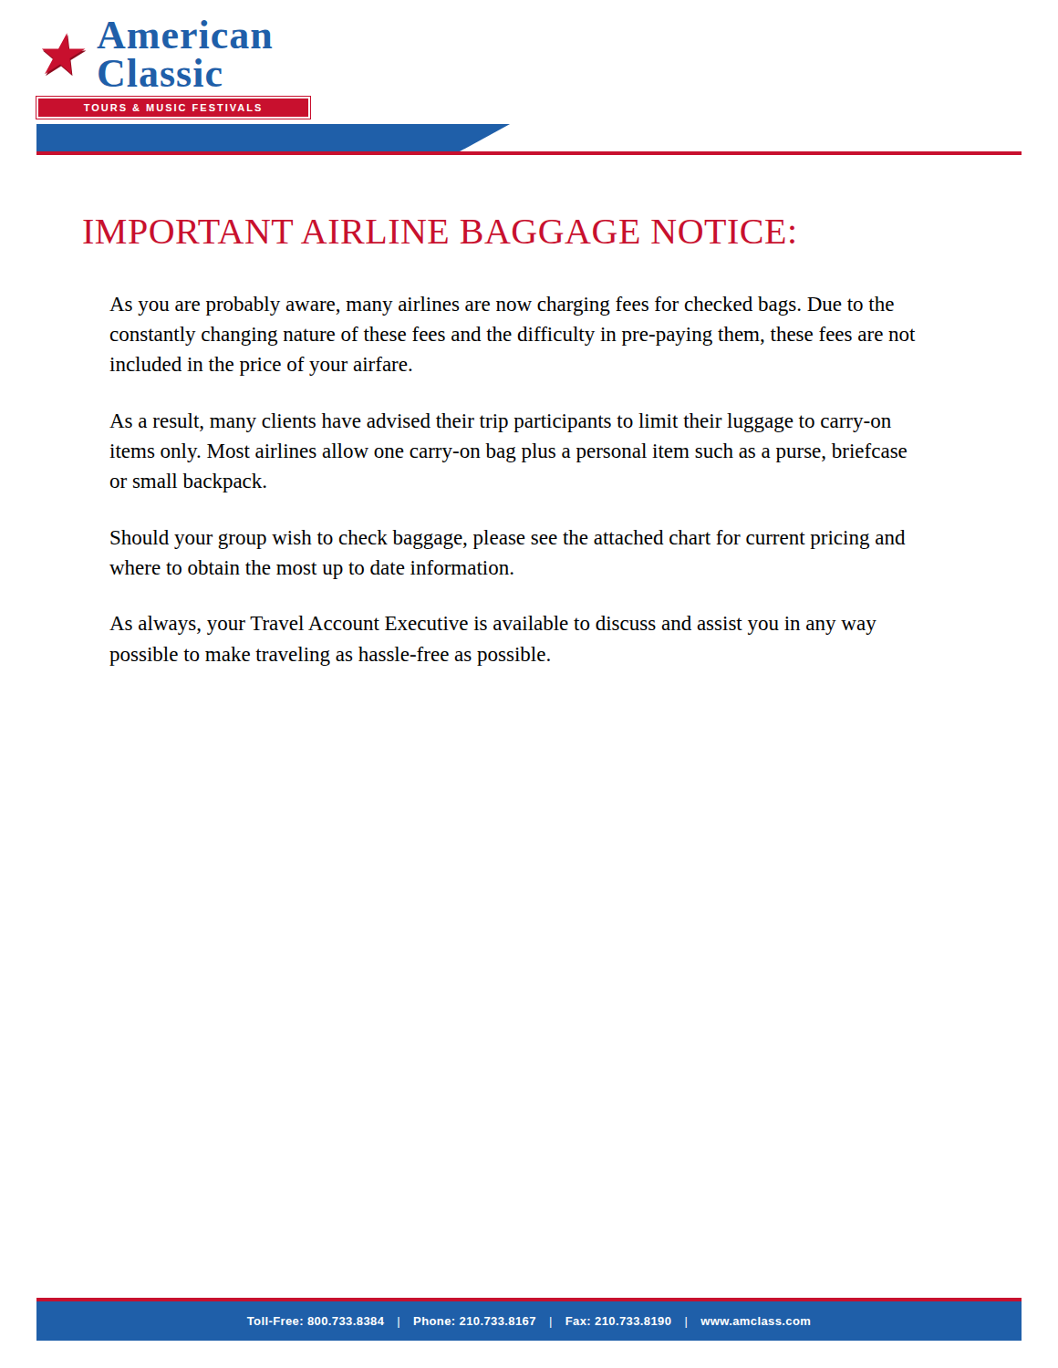★
American Classic
TOURS & MUSIC FESTIVALS
IMPORTANT AIRLINE BAGGAGE NOTICE:
As you are probably aware, many airlines are now charging fees for checked bags. Due to the constantly changing nature of these fees and the difficulty in pre-paying them, these fees are not included in the price of your airfare.
As a result, many clients have advised their trip participants to limit their luggage to carry-on items only. Most airlines allow one carry-on bag plus a personal item such as a purse, briefcase or small backpack.
Should your group wish to check baggage, please see the attached chart for current pricing and where to obtain the most up to date information.
As always, your Travel Account Executive is available to discuss and assist you in any way possible to make traveling as hassle-free as possible.
Toll-Free: 800.733.8384 | Phone: 210.733.8167 | Fax: 210.733.8190 | www.amclass.com